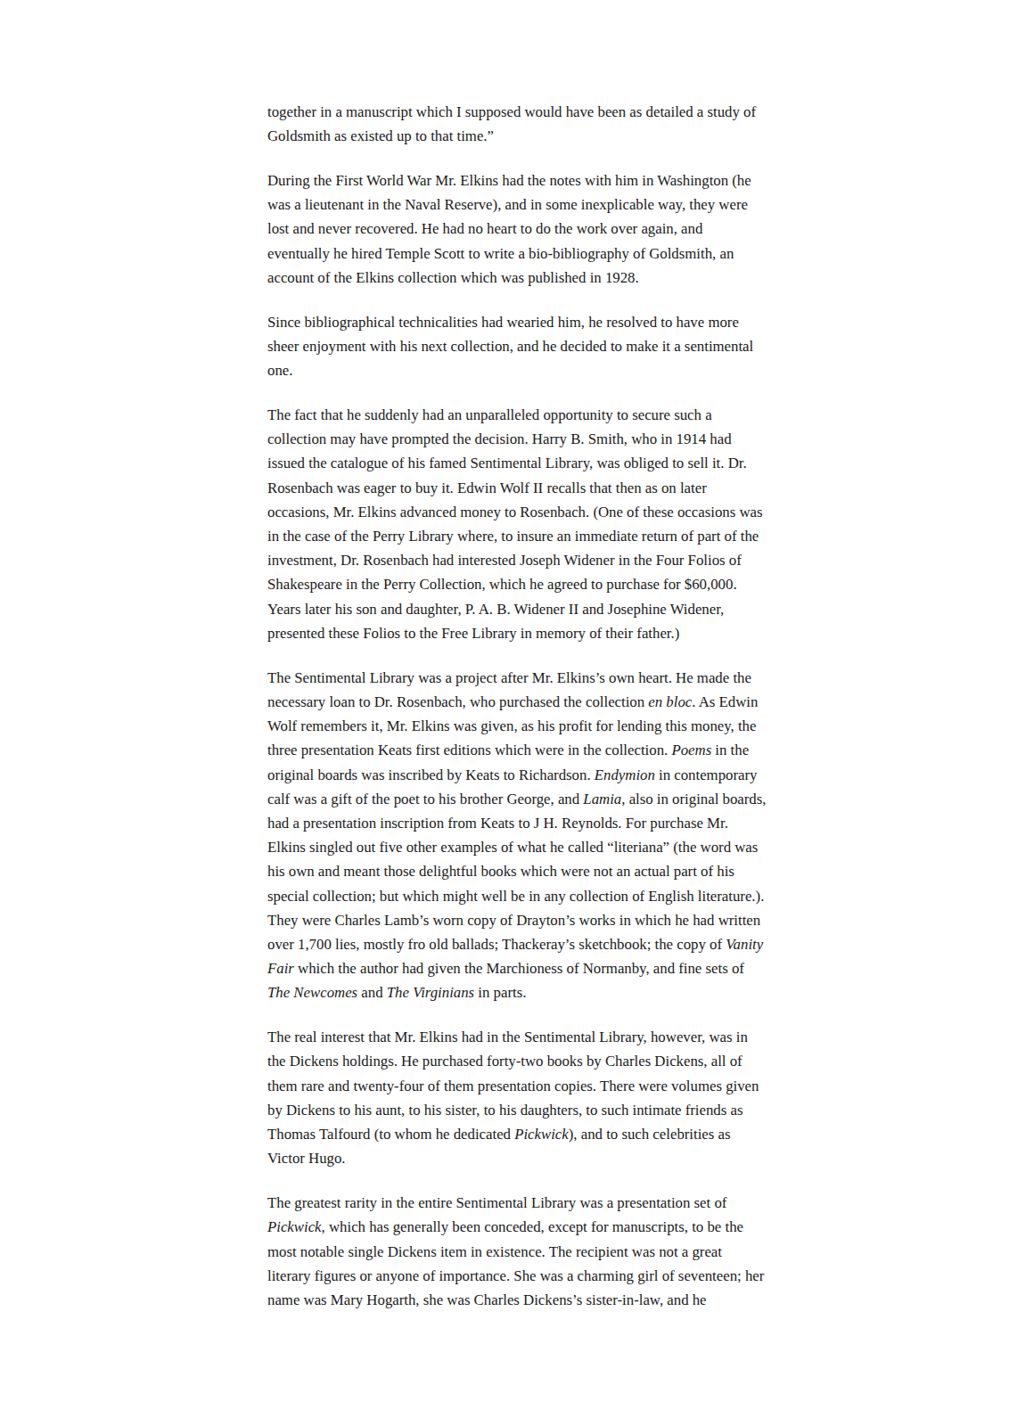together in a manuscript which I supposed would have been as detailed a study of Goldsmith as existed up to that time.”
During the First World War Mr. Elkins had the notes with him in Washington (he was a lieutenant in the Naval Reserve), and in some inexplicable way, they were lost and never recovered. He had no heart to do the work over again, and eventually he hired Temple Scott to write a bio-bibliography of Goldsmith, an account of the Elkins collection which was published in 1928.
Since bibliographical technicalities had wearied him, he resolved to have more sheer enjoyment with his next collection, and he decided to make it a sentimental one.
The fact that he suddenly had an unparalleled opportunity to secure such a collection may have prompted the decision. Harry B. Smith, who in 1914 had issued the catalogue of his famed Sentimental Library, was obliged to sell it. Dr. Rosenbach was eager to buy it. Edwin Wolf II recalls that then as on later occasions, Mr. Elkins advanced money to Rosenbach. (One of these occasions was in the case of the Perry Library where, to insure an immediate return of part of the investment, Dr. Rosenbach had interested Joseph Widener in the Four Folios of Shakespeare in the Perry Collection, which he agreed to purchase for $60,000. Years later his son and daughter, P. A. B. Widener II and Josephine Widener, presented these Folios to the Free Library in memory of their father.)
The Sentimental Library was a project after Mr. Elkins’s own heart. He made the necessary loan to Dr. Rosenbach, who purchased the collection en bloc. As Edwin Wolf remembers it, Mr. Elkins was given, as his profit for lending this money, the three presentation Keats first editions which were in the collection. Poems in the original boards was inscribed by Keats to Richardson. Endymion in contemporary calf was a gift of the poet to his brother George, and Lamia, also in original boards, had a presentation inscription from Keats to J H. Reynolds. For purchase Mr. Elkins singled out five other examples of what he called “literiana” (the word was his own and meant those delightful books which were not an actual part of his special collection; but which might well be in any collection of English literature.). They were Charles Lamb’s worn copy of Drayton’s works in which he had written over 1,700 lies, mostly fro old ballads; Thackeray’s sketchbook; the copy of Vanity Fair which the author had given the Marchioness of Normanby, and fine sets of The Newcomes and The Virginians in parts.
The real interest that Mr. Elkins had in the Sentimental Library, however, was in the Dickens holdings. He purchased forty-two books by Charles Dickens, all of them rare and twenty-four of them presentation copies. There were volumes given by Dickens to his aunt, to his sister, to his daughters, to such intimate friends as Thomas Talfourd (to whom he dedicated Pickwick), and to such celebrities as Victor Hugo.
The greatest rarity in the entire Sentimental Library was a presentation set of Pickwick, which has generally been conceded, except for manuscripts, to be the most notable single Dickens item in existence. The recipient was not a great literary figures or anyone of importance. She was a charming girl of seventeen; her name was Mary Hogarth, she was Charles Dickens’s sister-in-law, and he